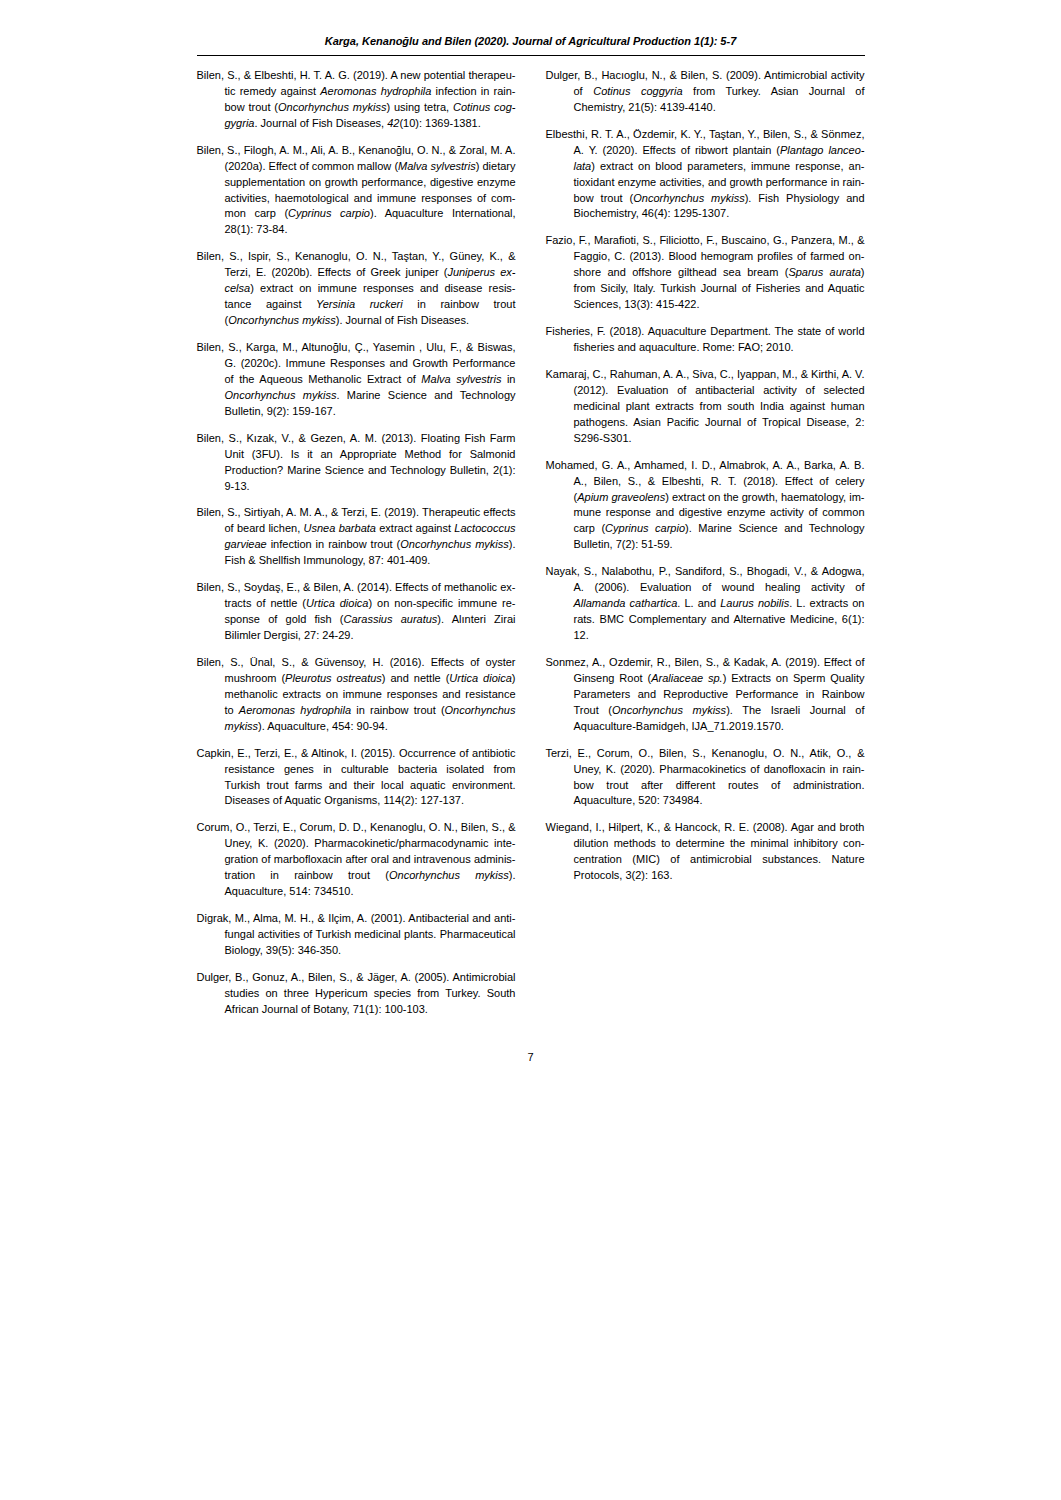Karga, Kenanoğlu and Bilen (2020). Journal of Agricultural Production 1(1): 5-7
Bilen, S., & Elbeshti, H. T. A. G. (2019). A new potential therapeutic remedy against Aeromonas hydrophila infection in rainbow trout (Oncorhynchus mykiss) using tetra, Cotinus coggygria. Journal of Fish Diseases, 42(10): 1369-1381.
Bilen, S., Filogh, A. M., Ali, A. B., Kenanoğlu, O. N., & Zoral, M. A. (2020a). Effect of common mallow (Malva sylvestris) dietary supplementation on growth performance, digestive enzyme activities, haemotological and immune responses of common carp (Cyprinus carpio). Aquaculture International, 28(1): 73-84.
Bilen, S., Ispir, S., Kenanoglu, O. N., Taştan, Y., Güney, K., & Terzi, E. (2020b). Effects of Greek juniper (Juniperus excelsa) extract on immune responses and disease resistance against Yersinia ruckeri in rainbow trout (Oncorhynchus mykiss). Journal of Fish Diseases.
Bilen, S., Karga, M., Altunoğlu, Ç., Yasemin , Ulu, F., & Biswas, G. (2020c). Immune Responses and Growth Performance of the Aqueous Methanolic Extract of Malva sylvestris in Oncorhynchus mykiss. Marine Science and Technology Bulletin, 9(2): 159-167.
Bilen, S., Kızak, V., & Gezen, A. M. (2013). Floating Fish Farm Unit (3FU). Is it an Appropriate Method for Salmonid Production? Marine Science and Technology Bulletin, 2(1): 9-13.
Bilen, S., Sirtiyah, A. M. A., & Terzi, E. (2019). Therapeutic effects of beard lichen, Usnea barbata extract against Lactococcus garvieae infection in rainbow trout (Oncorhynchus mykiss). Fish & Shellfish Immunology, 87: 401-409.
Bilen, S., Soydaş, E., & Bilen, A. (2014). Effects of methanolic extracts of nettle (Urtica dioica) on non-specific immune response of gold fish (Carassius auratus). Alınteri Zirai Bilimler Dergisi, 27: 24-29.
Bilen, S., Ünal, S., & Güvensoy, H. (2016). Effects of oyster mushroom (Pleurotus ostreatus) and nettle (Urtica dioica) methanolic extracts on immune responses and resistance to Aeromonas hydrophila in rainbow trout (Oncorhynchus mykiss). Aquaculture, 454: 90-94.
Capkin, E., Terzi, E., & Altinok, I. (2015). Occurrence of antibiotic resistance genes in culturable bacteria isolated from Turkish trout farms and their local aquatic environment. Diseases of Aquatic Organisms, 114(2): 127-137.
Corum, O., Terzi, E., Corum, D. D., Kenanoglu, O. N., Bilen, S., & Uney, K. (2020). Pharmacokinetic/pharmacodynamic integration of marbofloxacin after oral and intravenous administration in rainbow trout (Oncorhynchus mykiss). Aquaculture, 514: 734510.
Digrak, M., Alma, M. H., & Ilçim, A. (2001). Antibacterial and antifungal activities of Turkish medicinal plants. Pharmaceutical Biology, 39(5): 346-350.
Dulger, B., Gonuz, A., Bilen, S., & Jäger, A. (2005). Antimicrobial studies on three Hypericum species from Turkey. South African Journal of Botany, 71(1): 100-103.
Dulger, B., Hacıoglu, N., & Bilen, S. (2009). Antimicrobial activity of Cotinus coggyria from Turkey. Asian Journal of Chemistry, 21(5): 4139-4140.
Elbesthi, R. T. A., Özdemir, K. Y., Taştan, Y., Bilen, S., & Sönmez, A. Y. (2020). Effects of ribwort plantain (Plantago lanceolata) extract on blood parameters, immune response, antioxidant enzyme activities, and growth performance in rainbow trout (Oncorhynchus mykiss). Fish Physiology and Biochemistry, 46(4): 1295-1307.
Fazio, F., Marafioti, S., Filiciotto, F., Buscaino, G., Panzera, M., & Faggio, C. (2013). Blood hemogram profiles of farmed onshore and offshore gilthead sea bream (Sparus aurata) from Sicily, Italy. Turkish Journal of Fisheries and Aquatic Sciences, 13(3): 415-422.
Fisheries, F. (2018). Aquaculture Department. The state of world fisheries and aquaculture. Rome: FAO; 2010.
Kamaraj, C., Rahuman, A. A., Siva, C., Iyappan, M., & Kirthi, A. V. (2012). Evaluation of antibacterial activity of selected medicinal plant extracts from south India against human pathogens. Asian Pacific Journal of Tropical Disease, 2: S296-S301.
Mohamed, G. A., Amhamed, I. D., Almabrok, A. A., Barka, A. B. A., Bilen, S., & Elbeshti, R. T. (2018). Effect of celery (Apium graveolens) extract on the growth, haematology, immune response and digestive enzyme activity of common carp (Cyprinus carpio). Marine Science and Technology Bulletin, 7(2): 51-59.
Nayak, S., Nalabothu, P., Sandiford, S., Bhogadi, V., & Adogwa, A. (2006). Evaluation of wound healing activity of Allamanda cathartica. L. and Laurus nobilis. L. extracts on rats. BMC Complementary and Alternative Medicine, 6(1): 12.
Sonmez, A., Ozdemir, R., Bilen, S., & Kadak, A. (2019). Effect of Ginseng Root (Araliaceae sp.) Extracts on Sperm Quality Parameters and Reproductive Performance in Rainbow Trout (Oncorhynchus mykiss). The Israeli Journal of Aquaculture-Bamidgeh, IJA_71.2019.1570.
Terzi, E., Corum, O., Bilen, S., Kenanoglu, O. N., Atik, O., & Uney, K. (2020). Pharmacokinetics of danofloxacin in rainbow trout after different routes of administration. Aquaculture, 520: 734984.
Wiegand, I., Hilpert, K., & Hancock, R. E. (2008). Agar and broth dilution methods to determine the minimal inhibitory concentration (MIC) of antimicrobial substances. Nature Protocols, 3(2): 163.
7